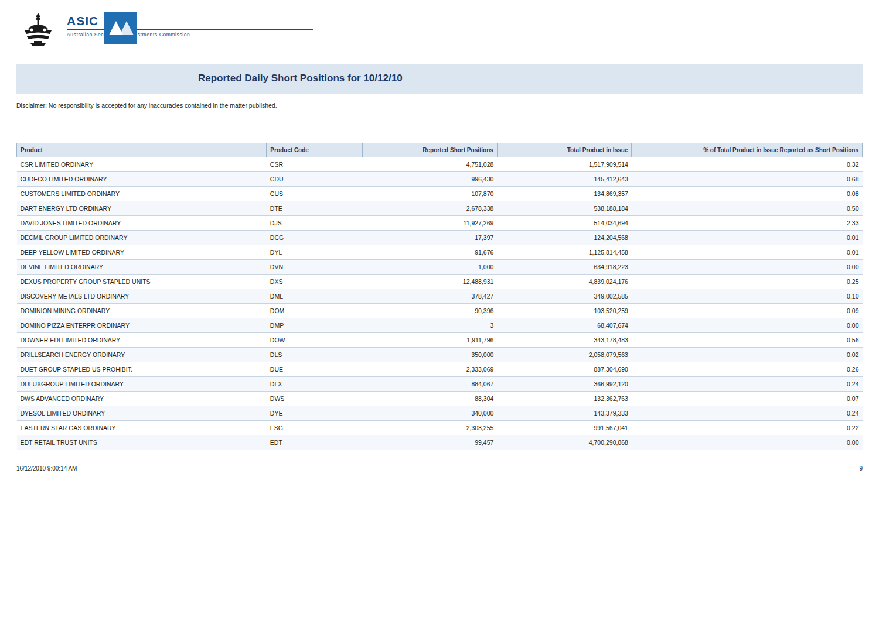ASIC
Australian Securities & Investments Commission
Reported Daily Short Positions for 10/12/10
Disclaimer: No responsibility is accepted for any inaccuracies contained in the matter published.
| Product | Product Code | Reported Short Positions | Total Product in Issue | % of Total Product in Issue Reported as Short Positions |
| --- | --- | --- | --- | --- |
| CSR LIMITED ORDINARY | CSR | 4,751,028 | 1,517,909,514 | 0.32 |
| CUDECO LIMITED ORDINARY | CDU | 996,430 | 145,412,643 | 0.68 |
| CUSTOMERS LIMITED ORDINARY | CUS | 107,870 | 134,869,357 | 0.08 |
| DART ENERGY LTD ORDINARY | DTE | 2,678,338 | 538,188,184 | 0.50 |
| DAVID JONES LIMITED ORDINARY | DJS | 11,927,269 | 514,034,694 | 2.33 |
| DECMIL GROUP LIMITED ORDINARY | DCG | 17,397 | 124,204,568 | 0.01 |
| DEEP YELLOW LIMITED ORDINARY | DYL | 91,676 | 1,125,814,458 | 0.01 |
| DEVINE LIMITED ORDINARY | DVN | 1,000 | 634,918,223 | 0.00 |
| DEXUS PROPERTY GROUP STAPLED UNITS | DXS | 12,488,931 | 4,839,024,176 | 0.25 |
| DISCOVERY METALS LTD ORDINARY | DML | 378,427 | 349,002,585 | 0.10 |
| DOMINION MINING ORDINARY | DOM | 90,396 | 103,520,259 | 0.09 |
| DOMINO PIZZA ENTERPR ORDINARY | DMP | 3 | 68,407,674 | 0.00 |
| DOWNER EDI LIMITED ORDINARY | DOW | 1,911,796 | 343,178,483 | 0.56 |
| DRILLSEARCH ENERGY ORDINARY | DLS | 350,000 | 2,058,079,563 | 0.02 |
| DUET GROUP STAPLED US PROHIBIT. | DUE | 2,333,069 | 887,304,690 | 0.26 |
| DULUXGROUP LIMITED ORDINARY | DLX | 884,067 | 366,992,120 | 0.24 |
| DWS ADVANCED ORDINARY | DWS | 88,304 | 132,362,763 | 0.07 |
| DYESOL LIMITED ORDINARY | DYE | 340,000 | 143,379,333 | 0.24 |
| EASTERN STAR GAS ORDINARY | ESG | 2,303,255 | 991,567,041 | 0.22 |
| EDT RETAIL TRUST UNITS | EDT | 99,457 | 4,700,290,868 | 0.00 |
16/12/2010 9:00:14 AM 9